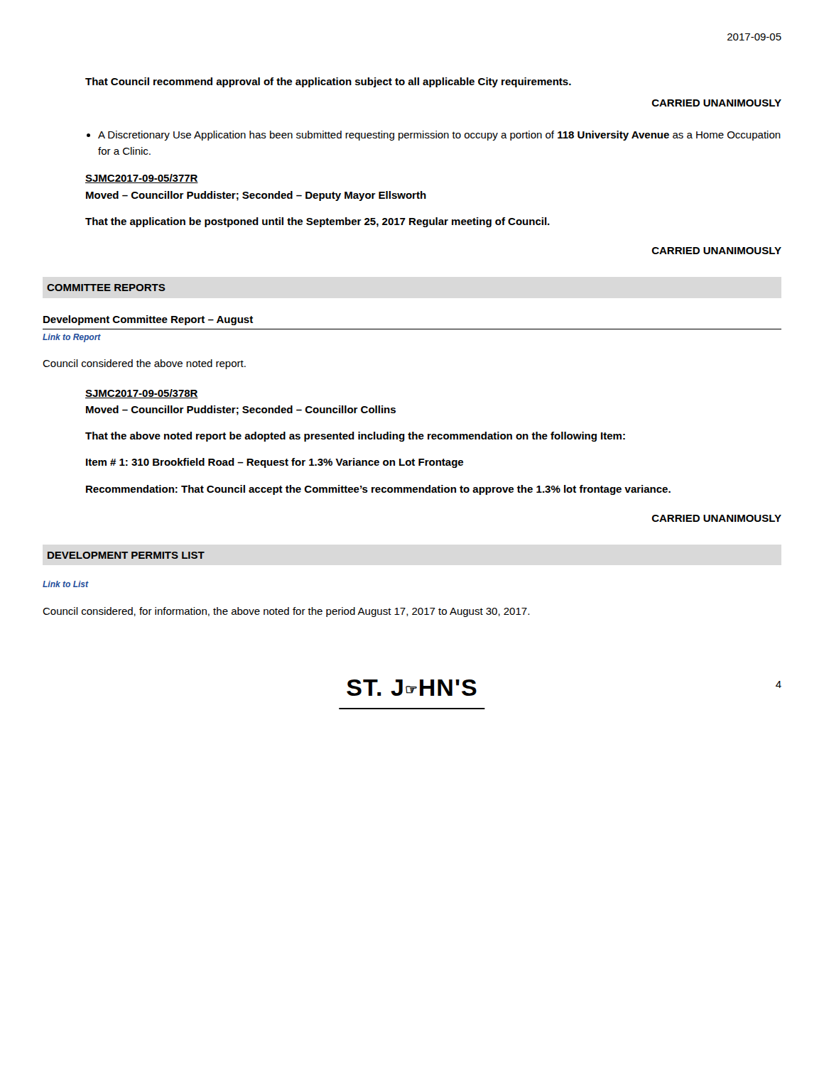2017-09-05
That Council recommend approval of the application subject to all applicable City requirements.
CARRIED UNANIMOUSLY
A Discretionary Use Application has been submitted requesting permission to occupy a portion of 118 University Avenue as a Home Occupation for a Clinic.
SJMC2017-09-05/377R
Moved – Councillor Puddister; Seconded – Deputy Mayor Ellsworth
That the application be postponed until the September 25, 2017 Regular meeting of Council.
CARRIED UNANIMOUSLY
COMMITTEE REPORTS
Development Committee Report – August
Link to Report
Council considered the above noted report.
SJMC2017-09-05/378R
Moved – Councillor Puddister; Seconded – Councillor Collins
That the above noted report be adopted as presented including the recommendation on the following Item:
Item # 1: 310 Brookfield Road – Request for 1.3% Variance on Lot Frontage
Recommendation: That Council accept the Committee’s recommendation to approve the 1.3% lot frontage variance.
CARRIED UNANIMOUSLY
DEVELOPMENT PERMITS LIST
Link to List
Council considered, for information, the above noted for the period August 17, 2017 to August 30, 2017.
ST. J☞HN'S
4